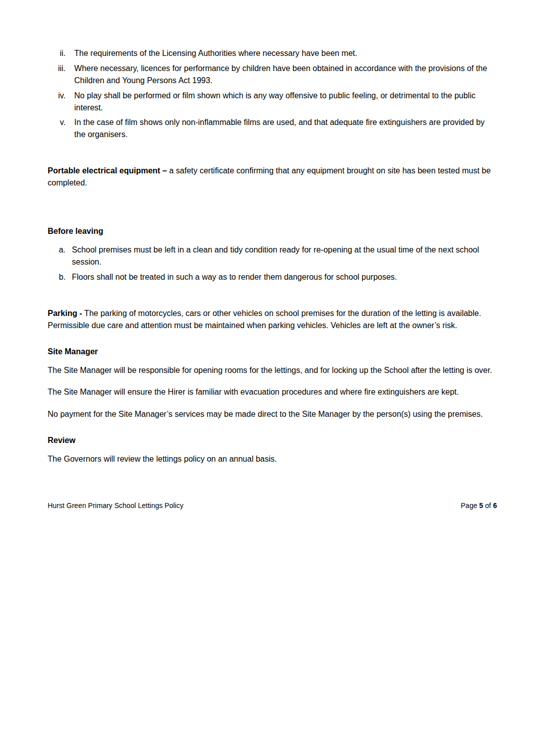The requirements of the Licensing Authorities where necessary have been met.
Where necessary, licences for performance by children have been obtained in accordance with the provisions of the Children and Young Persons Act 1993.
No play shall be performed or film shown which is any way offensive to public feeling, or detrimental to the public interest.
In the case of film shows only non-inflammable films are used, and that adequate fire extinguishers are provided by the organisers.
Portable electrical equipment – a safety certificate confirming that any equipment brought on site has been tested must be completed.
Before leaving
School premises must be left in a clean and tidy condition ready for re-opening at the usual time of the next school session.
Floors shall not be treated in such a way as to render them dangerous for school purposes.
Parking - The parking of motorcycles, cars or other vehicles on school premises for the duration of the letting is available. Permissible due care and attention must be maintained when parking vehicles. Vehicles are left at the owner’s risk.
Site Manager
The Site Manager will be responsible for opening rooms for the lettings, and for locking up the School after the letting is over.
The Site Manager will ensure the Hirer is familiar with evacuation procedures and where fire extinguishers are kept.
No payment for the Site Manager’s services may be made direct to the Site Manager by the person(s) using the premises.
Review
The Governors will review the lettings policy on an annual basis.
Hurst Green Primary School Lettings Policy Page 5 of 6